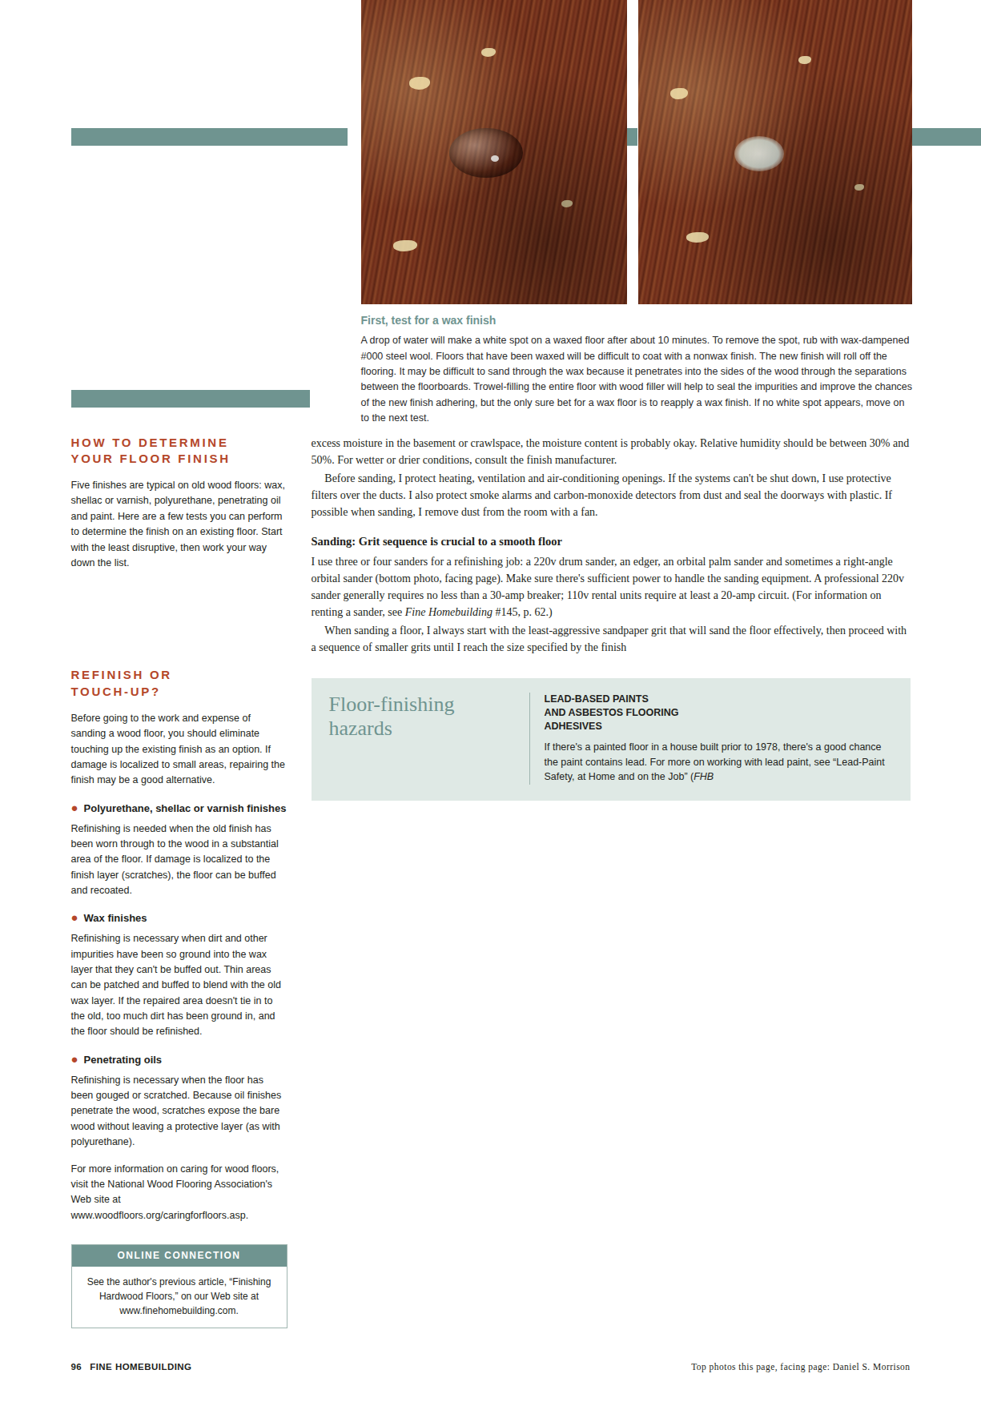First, test for a wax finish
A drop of water will make a white spot on a waxed floor after about 10 minutes. To remove the spot, rub with wax-dampened #000 steel wool. Floors that have been waxed will be difficult to coat with a nonwax finish. The new finish will roll off the flooring. It may be difficult to sand through the wax because it penetrates into the sides of the wood through the separations between the floorboards. Trowel-filling the entire floor with wood filler will help to seal the impurities and improve the chances of the new finish adhering, but the only sure bet for a wax floor is to reapply a wax finish. If no white spot appears, move on to the next test.
How to determine
your floor finish
Five finishes are typical on old wood floors: wax, shellac or varnish, polyurethane, penetrating oil and paint. Here are a few tests you can perform to determine the finish on an existing floor. Start with the least disruptive, then work your way down the list.
Refinish or
touch-up?
Before going to the work and expense of sanding a wood floor, you should eliminate touching up the existing finish as an option. If damage is localized to small areas, repairing the finish may be a good alternative.
●Polyurethane, shellac or varnish finishes
Refinishing is needed when the old finish has been worn through to the wood in a substantial area of the floor. If damage is localized to the finish layer (scratches), the floor can be buffed and recoated.
●Wax finishes
Refinishing is necessary when dirt and other impurities have been so ground into the wax layer that they can't be buffed out. Thin areas can be patched and buffed to blend with the old wax layer. If the repaired area doesn't tie in to the old, too much dirt has been ground in, and the floor should be refinished.
●Penetrating oils
Refinishing is necessary when the floor has been gouged or scratched. Because oil finishes penetrate the wood, scratches expose the bare wood without leaving a protective layer (as with polyurethane).
For more information on caring for wood floors, visit the National Wood Flooring Association's Web site at www.woodfloors.org/caringforfloors.asp.
ONLINE CONNECTION
See the author's previous article, “Finishing Hardwood Floors,” on our Web site at
www.finehomebuilding.com.
excess moisture in the basement or crawlspace, the moisture content is probably okay. Relative humidity should be between 30% and 50%. For wetter or drier conditions, consult the finish manufacturer.
Before sanding, I protect heating, ventilation and air-conditioning openings. If the systems can't be shut down, I use protective filters over the ducts. I also protect smoke alarms and carbon-monoxide detectors from dust and seal the doorways with plastic. If possible when sanding, I remove dust from the room with a fan.
Sanding: Grit sequence is crucial to a smooth floor
I use three or four sanders for a refinishing job: a 220v drum sander, an edger, an orbital palm sander and sometimes a right-angle orbital sander (bottom photo, facing page). Make sure there's sufficient power to handle the sanding equipment. A professional 220v sander generally requires no less than a 30-amp breaker; 110v rental units require at least a 20-amp circuit. (For information on renting a sander, see Fine Homebuilding #145, p. 62.)
When sanding a floor, I always start with the least-aggressive sandpaper grit that will sand the floor effectively, then proceed with a sequence of smaller grits until I reach the size specified by the finish
Floor-finishing
hazards
LEAD-BASED PAINTS
AND ASBESTOS FLOORING
ADHESIVES If there's a painted floor in a house built prior to 1978, there's a good chance the paint contains lead. For more on working with lead paint, see “Lead-Paint Safety, at Home and on the Job” (FHB
96 FINE HOMEBUILDING
Top photos this page, facing page: Daniel S. Morrison